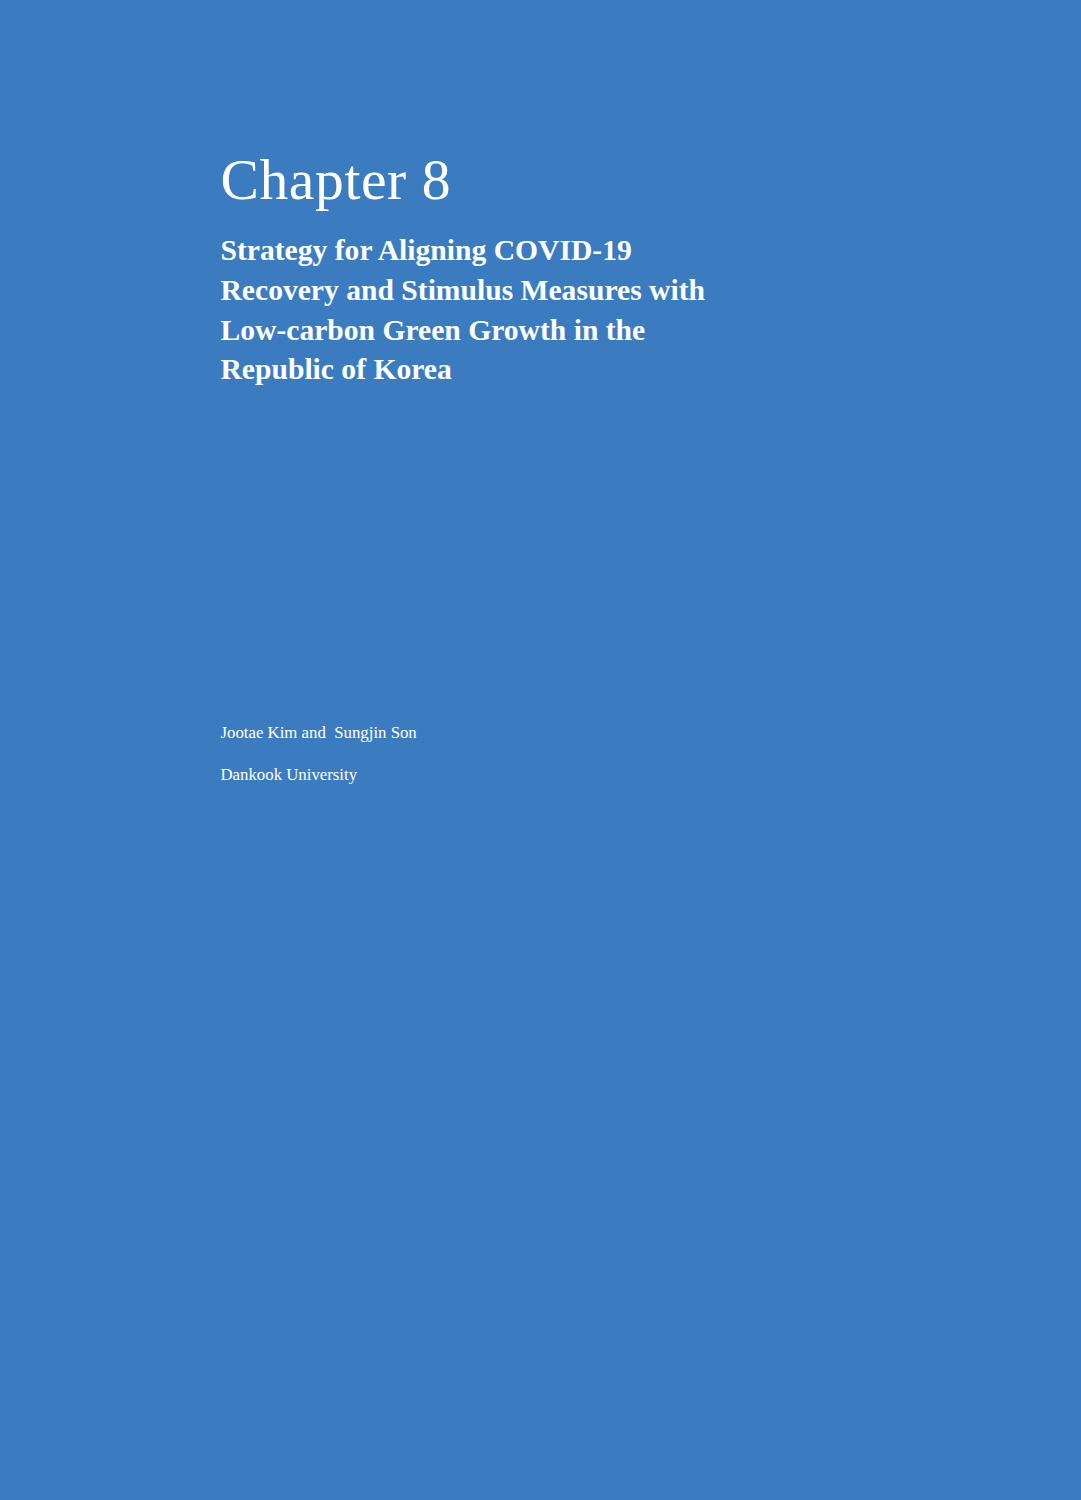Chapter 8
Strategy for Aligning COVID-19 Recovery and Stimulus Measures with Low-carbon Green Growth in the Republic of Korea
Jootae Kim and Sungjin Son
Dankook University